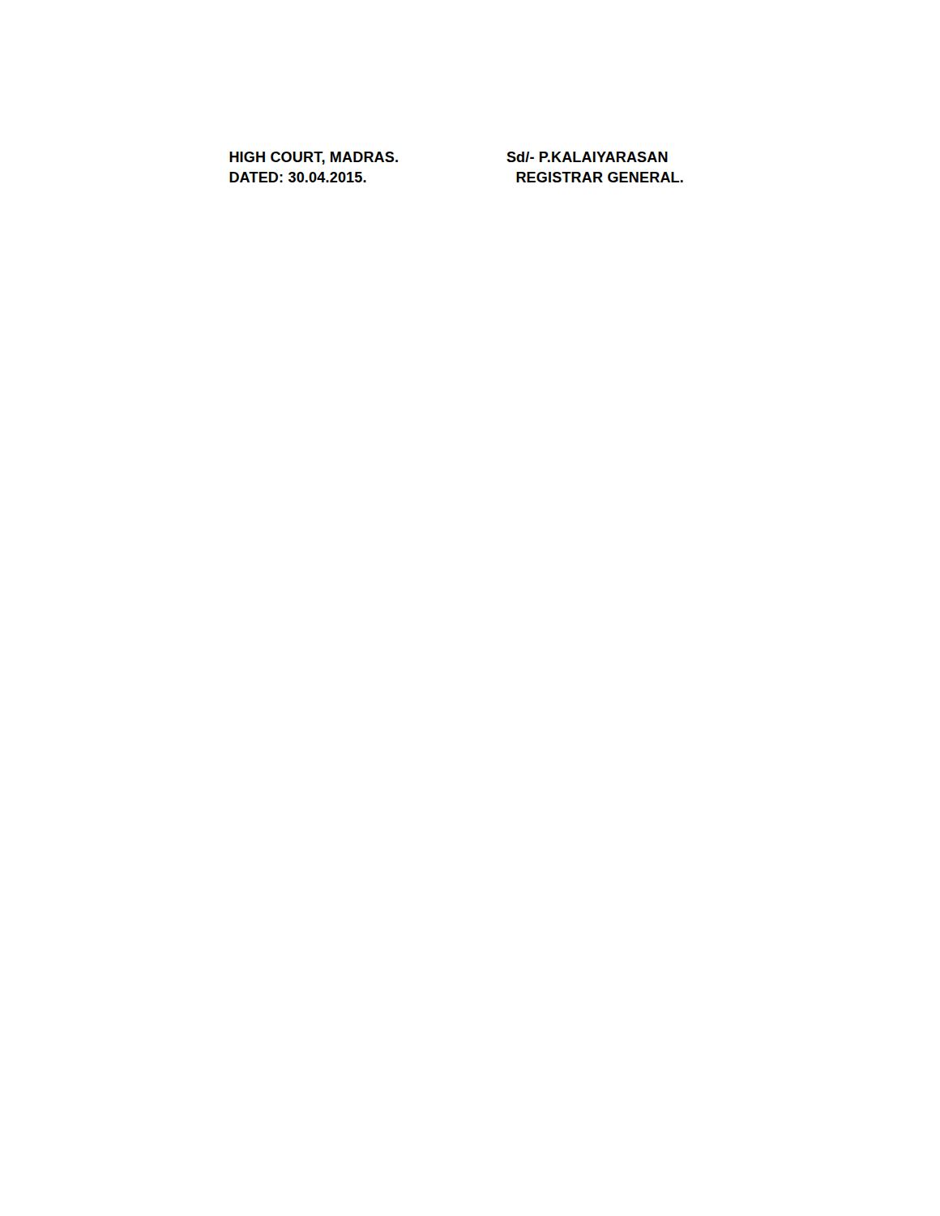HIGH COURT, MADRAS.
DATED: 30.04.2015.
Sd/- P.KALAIYARASAN
REGISTRAR GENERAL.